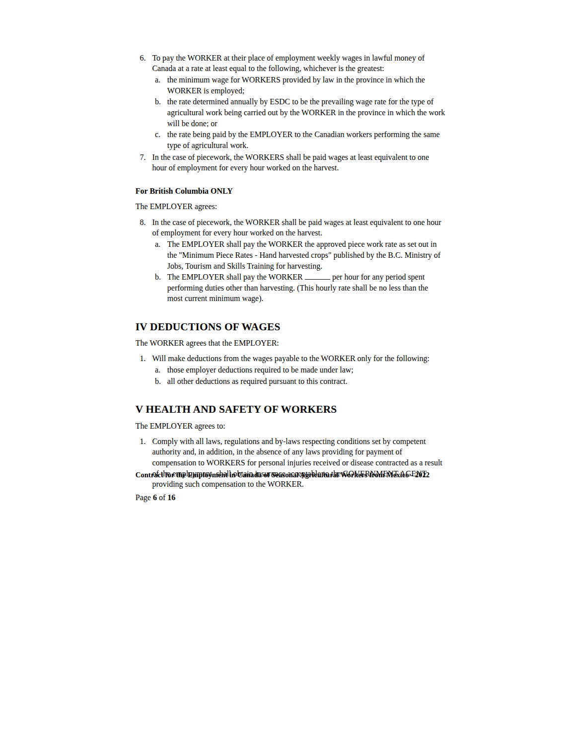6. To pay the WORKER at their place of employment weekly wages in lawful money of Canada at a rate at least equal to the following, whichever is the greatest:
a. the minimum wage for WORKERS provided by law in the province in which the WORKER is employed;
b. the rate determined annually by ESDC to be the prevailing wage rate for the type of agricultural work being carried out by the WORKER in the province in which the work will be done; or
c. the rate being paid by the EMPLOYER to the Canadian workers performing the same type of agricultural work.
7. In the case of piecework, the WORKERS shall be paid wages at least equivalent to one hour of employment for every hour worked on the harvest.
For British Columbia ONLY
The EMPLOYER agrees:
8. In the case of piecework, the WORKER shall be paid wages at least equivalent to one hour of employment for every hour worked on the harvest.
a. The EMPLOYER shall pay the WORKER the approved piece work rate as set out in the "Minimum Piece Rates - Hand harvested crops" published by the B.C. Ministry of Jobs, Tourism and Skills Training for harvesting.
b. The EMPLOYER shall pay the WORKER per hour for any period spent performing duties other than harvesting. (This hourly rate shall be no less than the most current minimum wage).
IV DEDUCTIONS OF WAGES
The WORKER agrees that the EMPLOYER:
1. Will make deductions from the wages payable to the WORKER only for the following:
a. those employer deductions required to be made under law;
b. all other deductions as required pursuant to this contract.
V HEALTH AND SAFETY OF WORKERS
The EMPLOYER agrees to:
1. Comply with all laws, regulations and by-laws respecting conditions set by competent authority and, in addition, in the absence of any laws providing for payment of compensation to WORKERS for personal injuries received or disease contracted as a result of the employment, shall obtain insurance acceptable to the GOVERNMENT AGENT providing such compensation to the WORKER.
Contract for the Employment in Canada of Seasonal Agricultural Workers from Mexico - 2022
Page 6 of 16